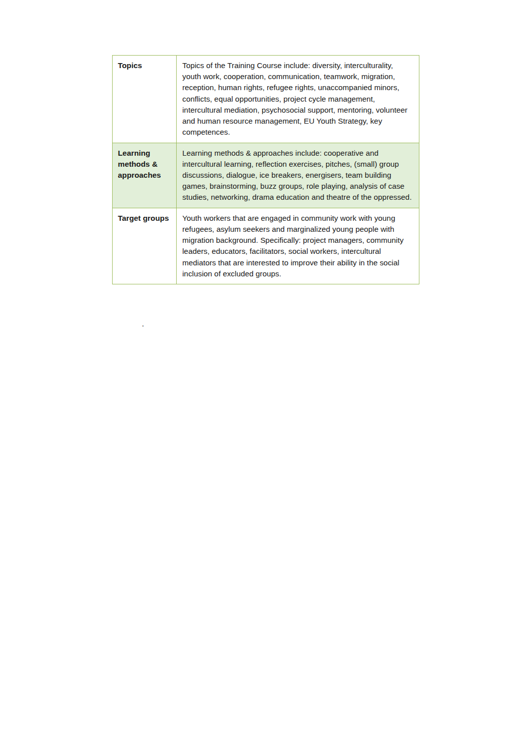| Topics | Topics of the Training Course include: diversity, interculturality, youth work, cooperation, communication, teamwork, migration, reception, human rights, refugee rights, unaccompanied minors, conflicts, equal opportunities, project cycle management, intercultural mediation, psychosocial support, mentoring, volunteer and human resource management, EU Youth Strategy, key competences. |
| Learning methods & approaches | Learning methods & approaches include: cooperative and intercultural learning, reflection exercises, pitches, (small) group discussions, dialogue, ice breakers, energisers, team building games, brainstorming, buzz groups, role playing, analysis of case studies, networking, drama education and theatre of the oppressed. |
| Target groups | Youth workers that are engaged in community work with young refugees, asylum seekers and marginalized young people with migration background. Specifically: project managers, community leaders, educators, facilitators, social workers, intercultural mediators that are interested to improve their ability in the social inclusion of excluded groups. |
.